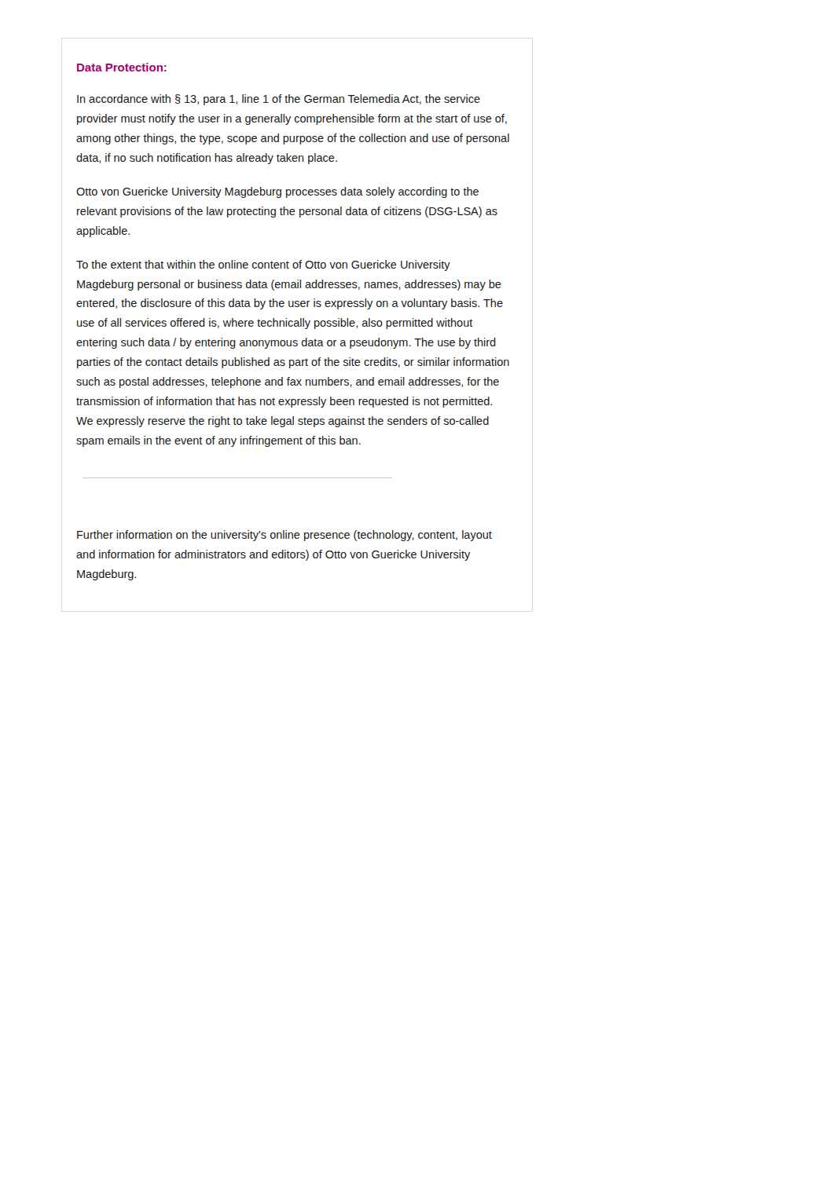Data Protection:
In accordance with § 13, para 1, line 1 of the German Telemedia Act, the service provider must notify the user in a generally comprehensible form at the start of use of, among other things, the type, scope and purpose of the collection and use of personal data, if no such notification has already taken place.
Otto von Guericke University Magdeburg processes data solely according to the relevant provisions of the law protecting the personal data of citizens (DSG-LSA) as applicable.
To the extent that within the online content of Otto von Guericke University Magdeburg personal or business data (email addresses, names, addresses) may be entered, the disclosure of this data by the user is expressly on a voluntary basis. The use of all services offered is, where technically possible, also permitted without entering such data / by entering anonymous data or a pseudonym. The use by third parties of the contact details published as part of the site credits, or similar information such as postal addresses, telephone and fax numbers, and email addresses, for the transmission of information that has not expressly been requested is not permitted. We expressly reserve the right to take legal steps against the senders of so-called spam emails in the event of any infringement of this ban.
Further information on the university's online presence (technology, content, layout and information for administrators and editors) of Otto von Guericke University Magdeburg.